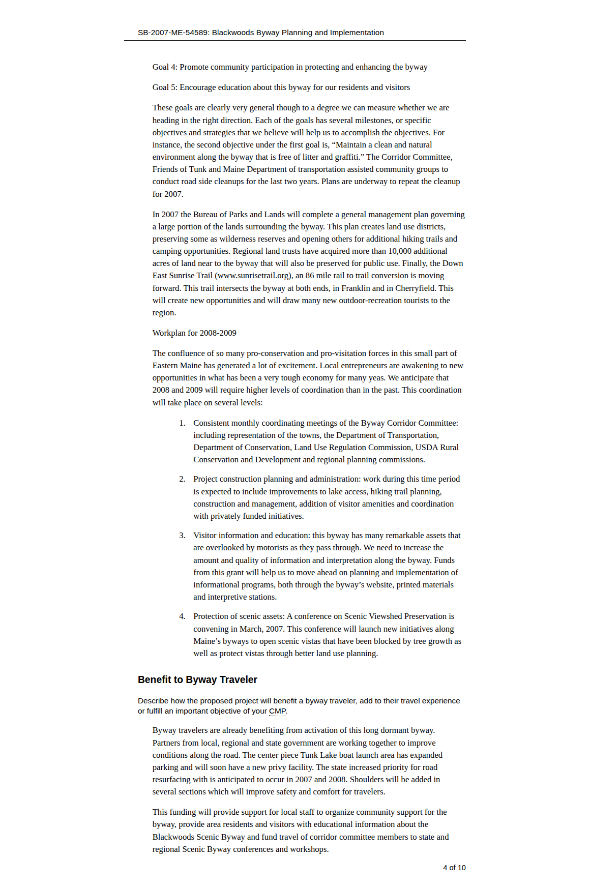SB-2007-ME-54589: Blackwoods Byway Planning and Implementation
Goal 4: Promote community participation in protecting and enhancing the byway
Goal 5: Encourage education about this byway for our residents and visitors
These goals are clearly very general though to a degree we can measure whether we are heading in the right direction. Each of the goals has several milestones, or specific objectives and strategies that we believe will help us to accomplish the objectives. For instance, the second objective under the first goal is, “Maintain a clean and natural environment along the byway that is free of litter and graffiti.” The Corridor Committee, Friends of Tunk and Maine Department of transportation assisted community groups to conduct road side cleanups for the last two years. Plans are underway to repeat the cleanup for 2007.
In 2007 the Bureau of Parks and Lands will complete a general management plan governing a large portion of the lands surrounding the byway. This plan creates land use districts, preserving some as wilderness reserves and opening others for additional hiking trails and camping opportunities. Regional land trusts have acquired more than 10,000 additional acres of land near to the byway that will also be preserved for public use. Finally, the Down East Sunrise Trail (www.sunrisetrail.org), an 86 mile rail to trail conversion is moving forward. This trail intersects the byway at both ends, in Franklin and in Cherryfield. This will create new opportunities and will draw many new outdoor-recreation tourists to the region.
Workplan for 2008-2009
The confluence of so many pro-conservation and pro-visitation forces in this small part of Eastern Maine has generated a lot of excitement. Local entrepreneurs are awakening to new opportunities in what has been a very tough economy for many yeas. We anticipate that 2008 and 2009 will require higher levels of coordination than in the past. This coordination will take place on several levels:
Consistent monthly coordinating meetings of the Byway Corridor Committee: including representation of the towns, the Department of Transportation, Department of Conservation, Land Use Regulation Commission, USDA Rural Conservation and Development and regional planning commissions.
Project construction planning and administration: work during this time period is expected to include improvements to lake access, hiking trail planning, construction and management, addition of visitor amenities and coordination with privately funded initiatives.
Visitor information and education: this byway has many remarkable assets that are overlooked by motorists as they pass through. We need to increase the amount and quality of information and interpretation along the byway. Funds from this grant will help us to move ahead on planning and implementation of informational programs, both through the byway’s website, printed materials and interpretive stations.
Protection of scenic assets: A conference on Scenic Viewshed Preservation is convening in March, 2007. This conference will launch new initiatives along Maine’s byways to open scenic vistas that have been blocked by tree growth as well as protect vistas through better land use planning.
Benefit to Byway Traveler
Describe how the proposed project will benefit a byway traveler, add to their travel experience or fulfill an important objective of your CMP.
Byway travelers are already benefiting from activation of this long dormant byway. Partners from local, regional and state government are working together to improve conditions along the road. The center piece Tunk Lake boat launch area has expanded parking and will soon have a new privy facility. The state increased priority for road resurfacing with is anticipated to occur in 2007 and 2008. Shoulders will be added in several sections which will improve safety and comfort for travelers.
This funding will provide support for local staff to organize community support for the byway, provide area residents and visitors with educational information about the Blackwoods Scenic Byway and fund travel of corridor committee members to state and regional Scenic Byway conferences and workshops.
4 of 10